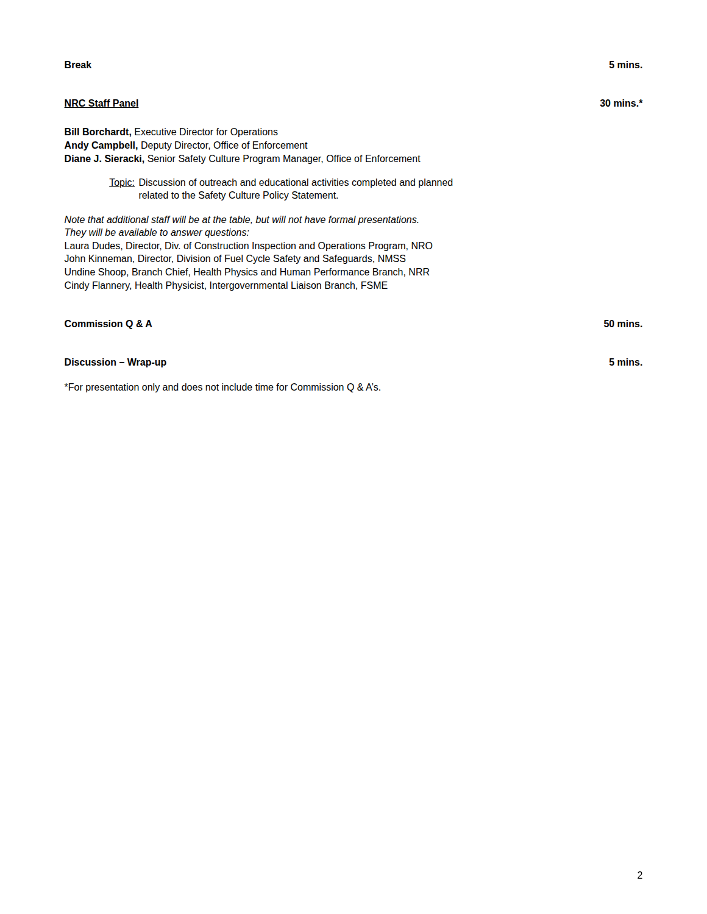Break 5 mins.
NRC Staff Panel 30 mins.*
Bill Borchardt, Executive Director for Operations
Andy Campbell, Deputy Director, Office of Enforcement
Diane J. Sieracki, Senior Safety Culture Program Manager, Office of Enforcement
Topic: Discussion of outreach and educational activities completed and planned related to the Safety Culture Policy Statement.
Note that additional staff will be at the table, but will not have formal presentations.
They will be available to answer questions:
Laura Dudes, Director, Div. of Construction Inspection and Operations Program, NRO
John Kinneman, Director, Division of Fuel Cycle Safety and Safeguards, NMSS
Undine Shoop, Branch Chief, Health Physics and Human Performance Branch, NRR
Cindy Flannery, Health Physicist, Intergovernmental Liaison Branch, FSME
Commission Q & A 50 mins.
Discussion – Wrap-up 5 mins.
*For presentation only and does not include time for Commission Q & A’s.
2